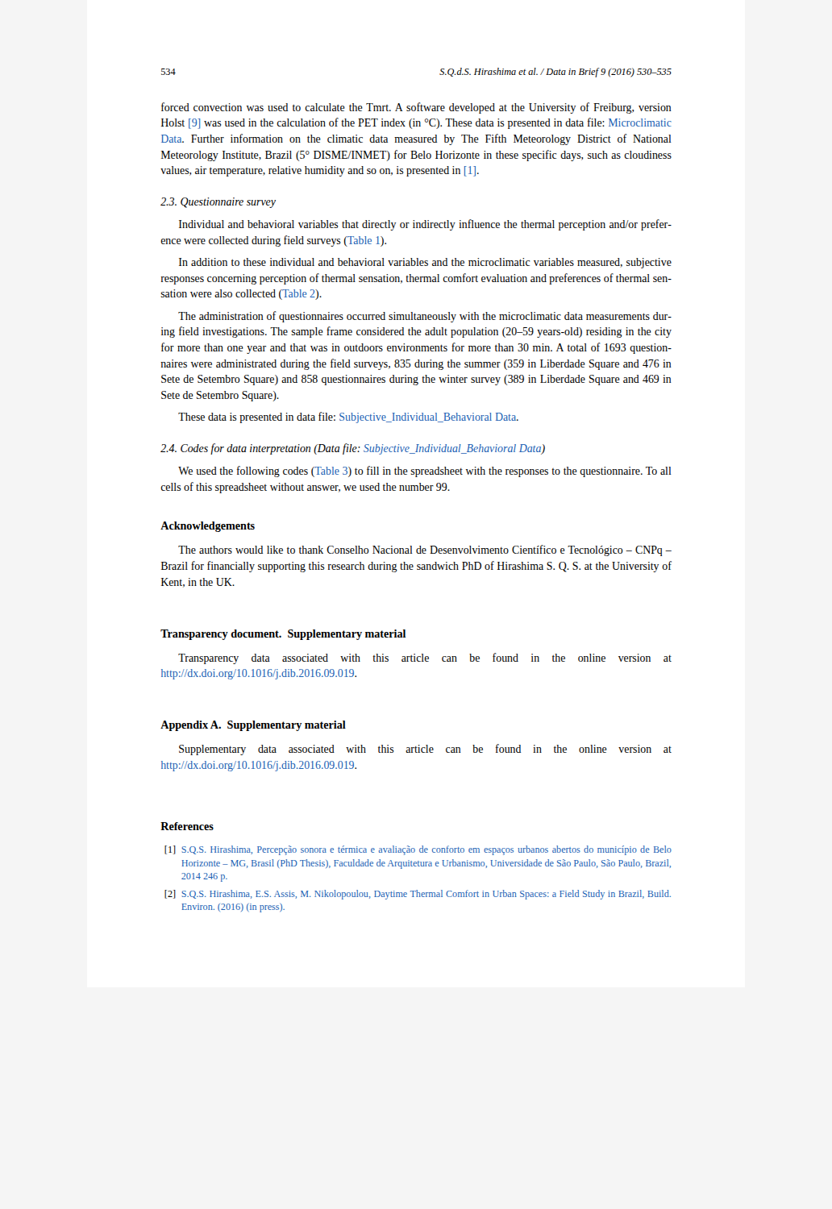534 S.Q.d.S. Hirashima et al. / Data in Brief 9 (2016) 530–535
forced convection was used to calculate the Tmrt. A software developed at the University of Freiburg, version Holst [9] was used in the calculation of the PET index (in °C). These data is presented in data file: Microclimatic Data. Further information on the climatic data measured by The Fifth Meteorology District of National Meteorology Institute, Brazil (5° DISME/INMET) for Belo Horizonte in these specific days, such as cloudiness values, air temperature, relative humidity and so on, is presented in [1].
2.3. Questionnaire survey
Individual and behavioral variables that directly or indirectly influence the thermal perception and/or preference were collected during field surveys (Table 1).
In addition to these individual and behavioral variables and the microclimatic variables measured, subjective responses concerning perception of thermal sensation, thermal comfort evaluation and preferences of thermal sensation were also collected (Table 2).
The administration of questionnaires occurred simultaneously with the microclimatic data measurements during field investigations. The sample frame considered the adult population (20–59 years-old) residing in the city for more than one year and that was in outdoors environments for more than 30 min. A total of 1693 questionnaires were administrated during the field surveys, 835 during the summer (359 in Liberdade Square and 476 in Sete de Setembro Square) and 858 questionnaires during the winter survey (389 in Liberdade Square and 469 in Sete de Setembro Square).
These data is presented in data file: Subjective_Individual_Behavioral Data.
2.4. Codes for data interpretation (Data file: Subjective_Individual_Behavioral Data)
We used the following codes (Table 3) to fill in the spreadsheet with the responses to the questionnaire. To all cells of this spreadsheet without answer, we used the number 99.
Acknowledgements
The authors would like to thank Conselho Nacional de Desenvolvimento Científico e Tecnológico – CNPq – Brazil for financially supporting this research during the sandwich PhD of Hirashima S. Q. S. at the University of Kent, in the UK.
Transparency document. Supplementary material
Transparency data associated with this article can be found in the online version at http://dx.doi.org/10.1016/j.dib.2016.09.019.
Appendix A. Supplementary material
Supplementary data associated with this article can be found in the online version at http://dx.doi.org/10.1016/j.dib.2016.09.019.
References
[1] S.Q.S. Hirashima, Percepção sonora e térmica e avaliação de conforto em espaços urbanos abertos do município de Belo Horizonte – MG, Brasil (PhD Thesis), Faculdade de Arquitetura e Urbanismo, Universidade de São Paulo, São Paulo, Brazil, 2014 246 p.
[2] S.Q.S. Hirashima, E.S. Assis, M. Nikolopoulou, Daytime Thermal Comfort in Urban Spaces: a Field Study in Brazil, Build. Environ. (2016) (in press).